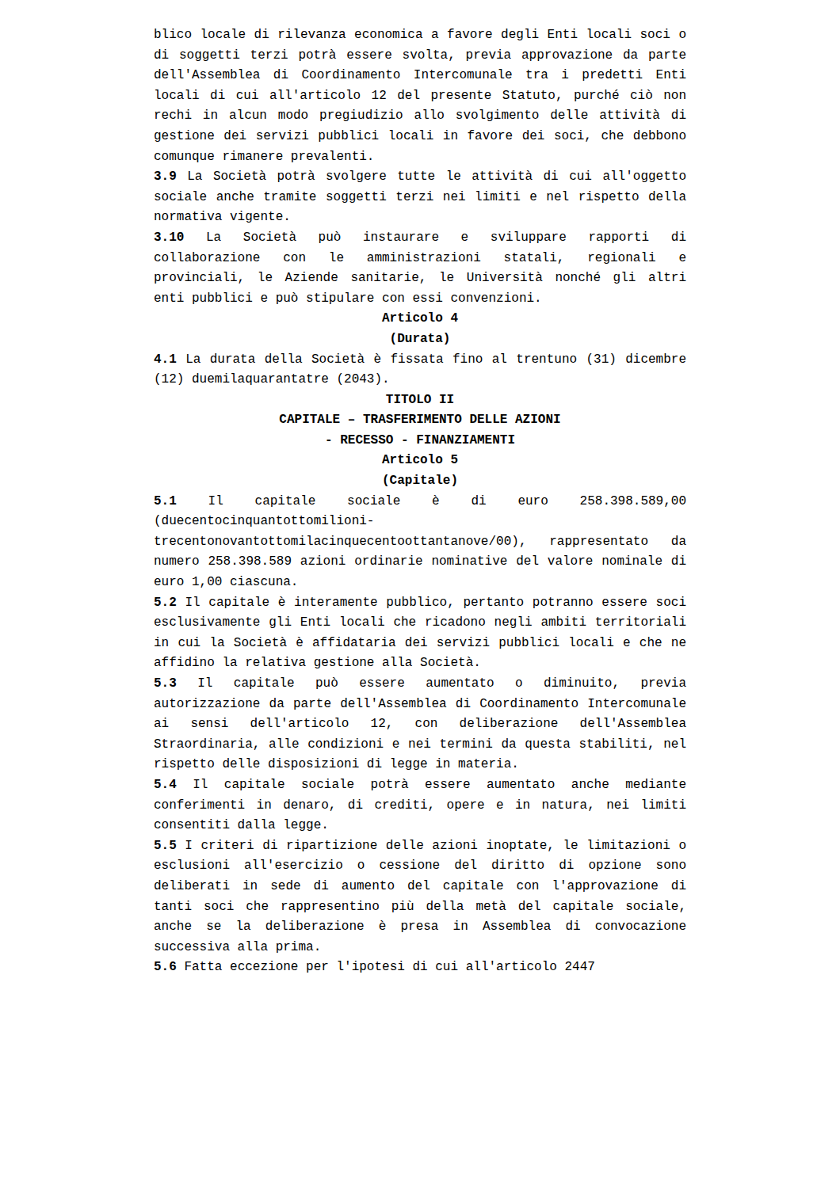blico locale di rilevanza economica a favore degli Enti locali soci o di soggetti terzi potrà essere svolta, previa approvazione da parte dell'Assemblea di Coordinamento Intercomunale tra i predetti Enti locali di cui all'articolo 12 del presente Statuto, purché ciò non rechi in alcun modo pregiudizio allo svolgimento delle attività di gestione dei servizi pubblici locali in favore dei soci, che debbono comunque rimanere prevalenti.
3.9 La Società potrà svolgere tutte le attività di cui all'oggetto sociale anche tramite soggetti terzi nei limiti e nel rispetto della normativa vigente.
3.10 La Società può instaurare e sviluppare rapporti di collaborazione con le amministrazioni statali, regionali e provinciali, le Aziende sanitarie, le Università nonché gli altri enti pubblici e può stipulare con essi convenzioni.
Articolo 4
(Durata)
4.1 La durata della Società è fissata fino al trentuno (31) dicembre (12) duemilaquarantatre (2043).
TITOLO II
CAPITALE – TRASFERIMENTO DELLE AZIONI
- RECESSO - FINANZIAMENTI
Articolo 5
(Capitale)
5.1 Il capitale sociale è di euro 258.398.589,00 (duecentocinquantottomilioni-trecentonovantottomilacinquecentoottantanove/00), rappresentato da numero 258.398.589 azioni ordinarie nominative del valore nominale di euro 1,00 ciascuna.
5.2 Il capitale è interamente pubblico, pertanto potranno essere soci esclusivamente gli Enti locali che ricadono negli ambiti territoriali in cui la Società è affidataria dei servizi pubblici locali e che ne affidino la relativa gestione alla Società.
5.3 Il capitale può essere aumentato o diminuito, previa autorizzazione da parte dell'Assemblea di Coordinamento Intercomunale ai sensi dell'articolo 12, con deliberazione dell'Assemblea Straordinaria, alle condizioni e nei termini da questa stabiliti, nel rispetto delle disposizioni di legge in materia.
5.4 Il capitale sociale potrà essere aumentato anche mediante conferimenti in denaro, di crediti, opere e in natura, nei limiti consentiti dalla legge.
5.5 I criteri di ripartizione delle azioni inoptate, le limitazioni o esclusioni all'esercizio o cessione del diritto di opzione sono deliberati in sede di aumento del capitale con l'approvazione di tanti soci che rappresentino più della metà del capitale sociale, anche se la deliberazione è presa in Assemblea di convocazione successiva alla prima.
5.6 Fatta eccezione per l'ipotesi di cui all'articolo 2447